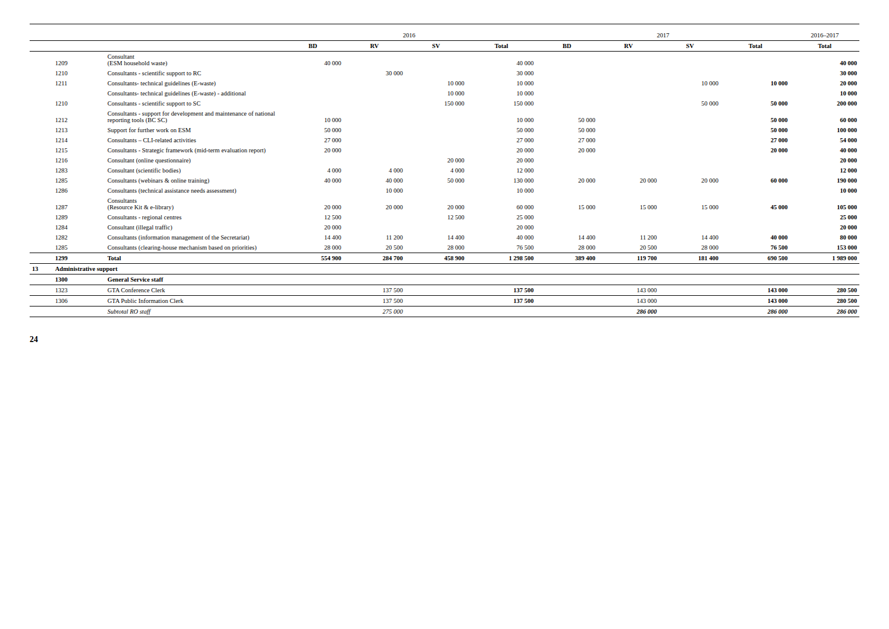| | 2016 | 2017 | 2016–2017 |
| --- | --- | --- | --- |
| | BD | RV | SV | Total | BD | RV | SV | Total | Total |
| | 1209 | Consultant (ESM household waste) | 40 000 | | | 40 000 | | | | | 40 000 |
| | 1210 | Consultants - scientific support to RC | | 30 000 | | 30 000 | | | | | 30 000 |
| | 1211 | Consultants- technical guidelines (E-waste) | | | 10 000 | 10 000 | | | 10 000 | 10 000 | 20 000 |
| | | Consultants- technical guidelines (E-waste) - additional | | | 10 000 | 10 000 | | | | | 10 000 |
| | 1210 | Consultants - scientific support to SC | | | 150 000 | 150 000 | | | 50 000 | 50 000 | 200 000 |
| | 1212 | Consultants - support for development and maintenance of national reporting tools (BC SC) | 10 000 | | | 10 000 | 50 000 | | | 50 000 | 60 000 |
| | 1213 | Support for further work on ESM | 50 000 | | | 50 000 | 50 000 | | | 50 000 | 100 000 |
| | 1214 | Consultants – CLI-related activities | 27 000 | | | 27 000 | 27 000 | | | 27 000 | 54 000 |
| | 1215 | Consultants - Strategic framework (mid-term evaluation report) | 20 000 | | | 20 000 | 20 000 | | | 20 000 | 40 000 |
| | 1216 | Consultant (online questionnaire) | | | 20 000 | 20 000 | | | | | 20 000 |
| | 1283 | Consultant (scientific bodies) | 4 000 | 4 000 | 4 000 | 12 000 | | | | | 12 000 |
| | 1285 | Consultants (webinars & online training) | 40 000 | 40 000 | 50 000 | 130 000 | 20 000 | 20 000 | 20 000 | 60 000 | 190 000 |
| | 1286 | Consultants (technical assistance needs assessment) | | 10 000 | | 10 000 | | | | | 10 000 |
| | 1287 | Consultants (Resource Kit & e-library) | 20 000 | 20 000 | 20 000 | 60 000 | 15 000 | 15 000 | 15 000 | 45 000 | 105 000 |
| | 1289 | Consultants - regional centres | 12 500 | | 12 500 | 25 000 | | | | | 25 000 |
| | 1284 | Consultant (illegal traffic) | 20 000 | | | 20 000 | | | | | 20 000 |
| | 1282 | Consultants (information management of the Secretariat) | 14 400 | 11 200 | 14 400 | 40 000 | 14 400 | 11 200 | 14 400 | 40 000 | 80 000 |
| | 1285 | Consultants (clearing-house mechanism based on priorities) | 28 000 | 20 500 | 28 000 | 76 500 | 28 000 | 20 500 | 28 000 | 76 500 | 153 000 |
| | 1299 | Total | 554 900 | 284 700 | 458 900 | 1 298 500 | 389 400 | 119 700 | 181 400 | 690 500 | 1 989 000 |
| 13 | Administrative support | | | | | | | | | |
| | 1300 | General Service staff | | | | | | | | | |
| | 1323 | GTA Conference Clerk | | 137 500 | | 137 500 | | 143 000 | | 143 000 | 280 500 |
| | 1306 | GTA Public Information Clerk | | 137 500 | | 137 500 | | 143 000 | | 143 000 | 280 500 |
| | | Subtotal RO staff | | 275 000 | | | | 286 000 | | 286 000 | 286 000 |
24